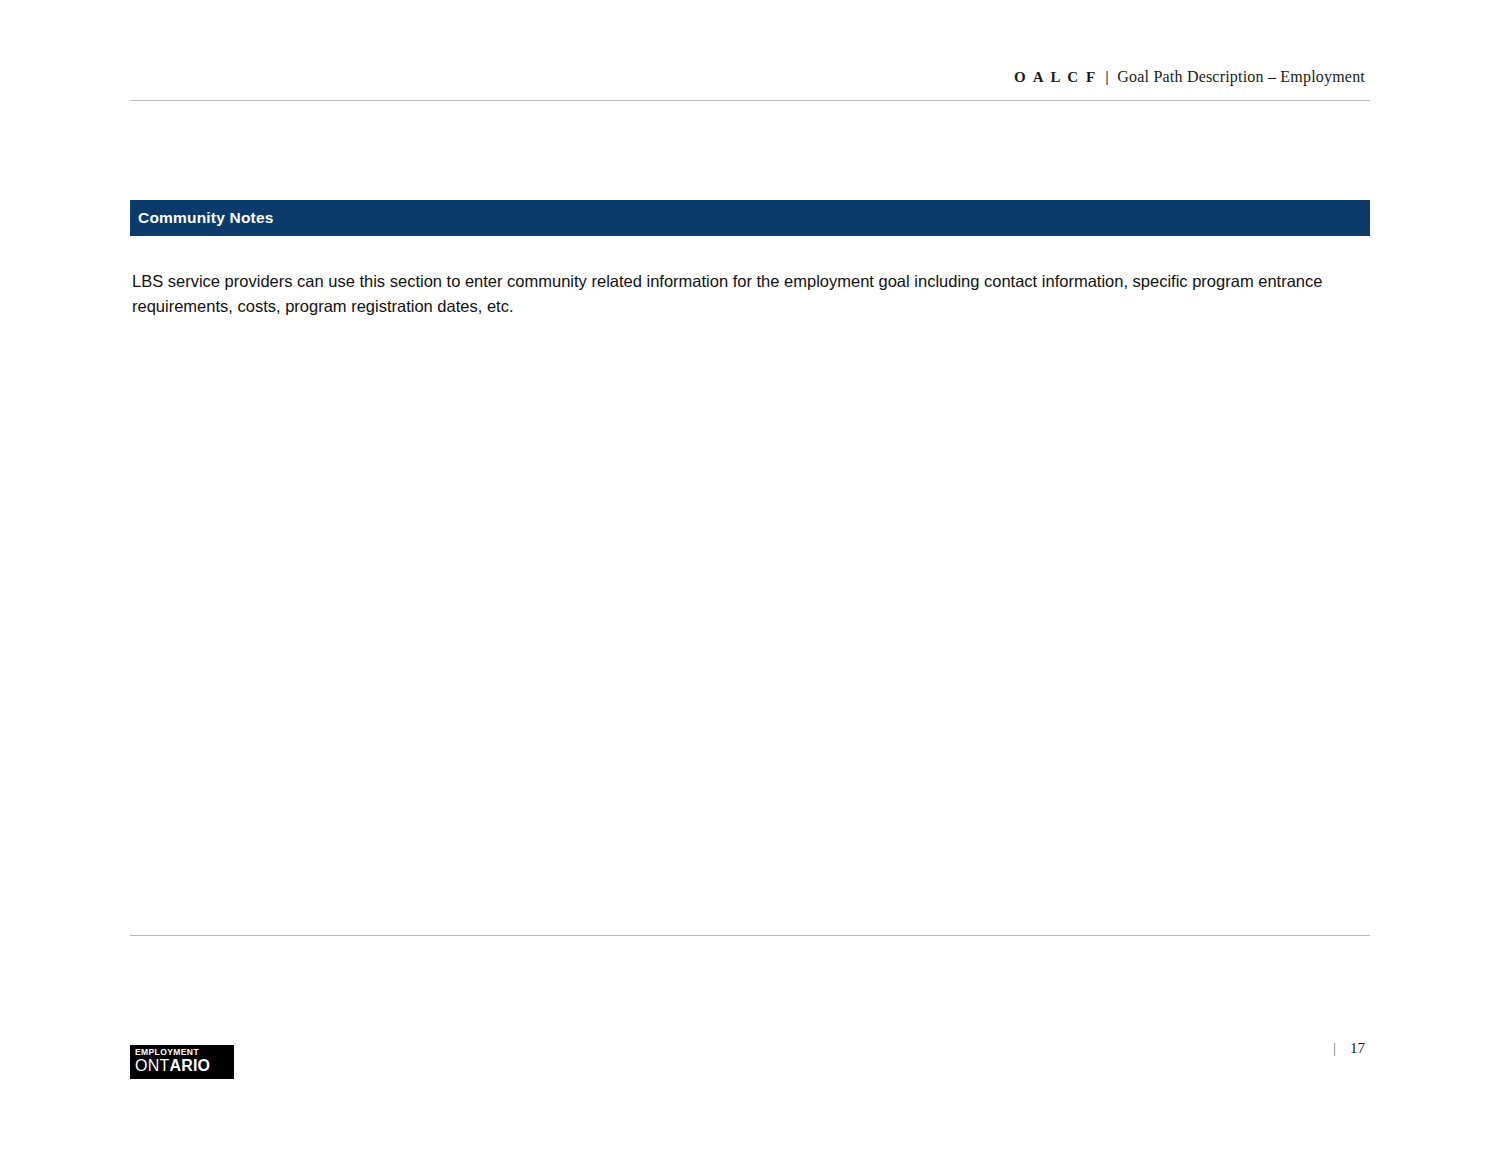O A L C F|Goal Path Description – Employment
Community Notes
LBS service providers can use this section to enter community related information for the employment goal including contact information, specific program entrance requirements, costs, program registration dates, etc.
EMPLOYMENT
ONTARIO
|17